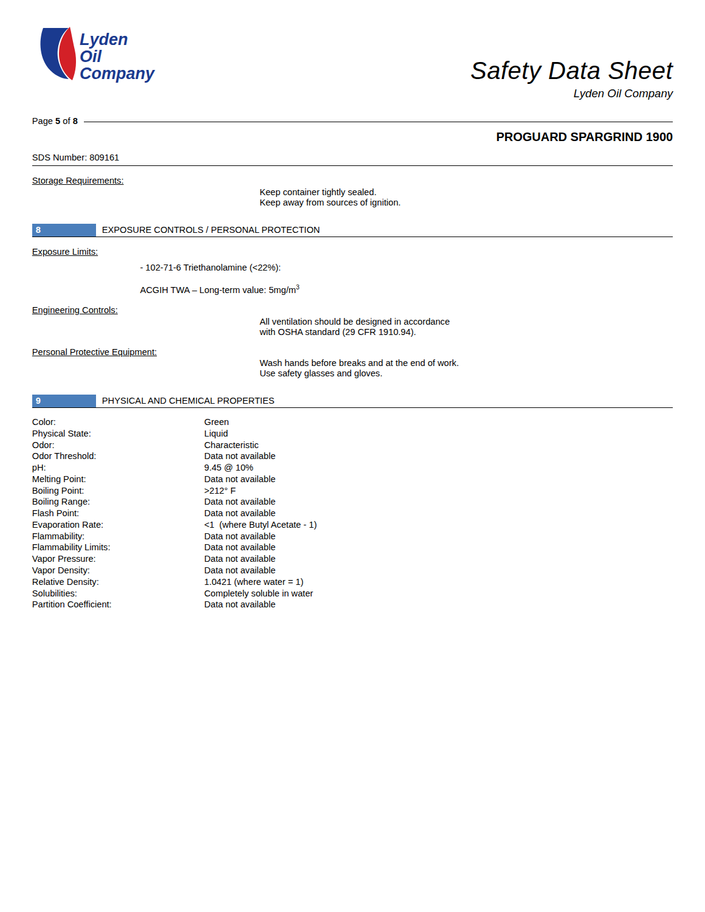Lyden Oil Company
Safety Data Sheet
Lyden Oil Company
Page 5 of 8
PROGUARD SPARGRIND 1900
SDS Number: 809161
Storage Requirements:
Keep container tightly sealed.
Keep away from sources of ignition.
8
EXPOSURE CONTROLS / PERSONAL PROTECTION
Exposure Limits:
- 102-71-6 Triethanolamine (<22%):
ACGIH TWA – Long-term value: 5mg/m3
Engineering Controls:
All ventilation should be designed in accordance
with OSHA standard (29 CFR 1910.94).
Personal Protective Equipment:
Wash hands before breaks and at the end of work.
Use safety glasses and gloves.
9
PHYSICAL AND CHEMICAL PROPERTIES
| Color: | Green |
| Physical State: | Liquid |
| Odor: | Characteristic |
| Odor Threshold: | Data not available |
| pH: | 9.45 @ 10% |
| Melting Point: | Data not available |
| Boiling Point: | >212° F |
| Boiling Range: | Data not available |
| Flash Point: | Data not available |
| Evaporation Rate: | <1 (where Butyl Acetate - 1) |
| Flammability: | Data not available |
| Flammability Limits: | Data not available |
| Vapor Pressure: | Data not available |
| Vapor Density: | Data not available |
| Relative Density: | 1.0421 (where water = 1) |
| Solubilities: | Completely soluble in water |
| Partition Coefficient: | Data not available |